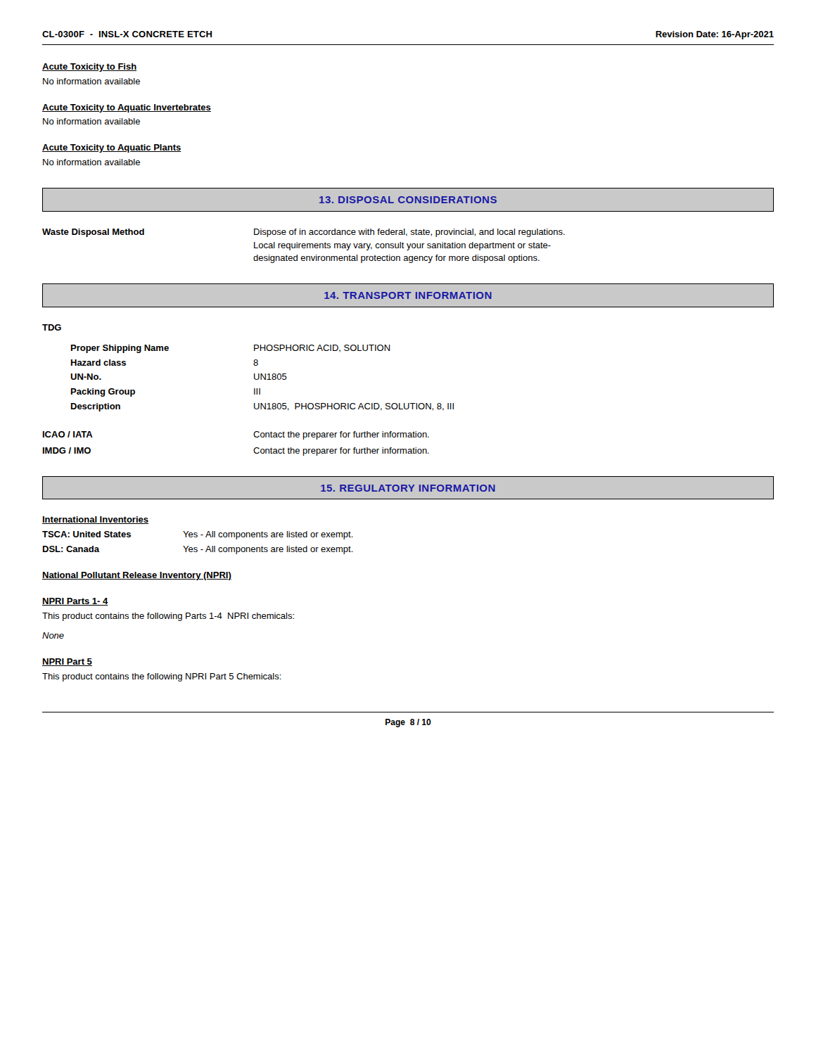CL-0300F - INSL-X CONCRETE ETCH
Revision Date: 16-Apr-2021
Acute Toxicity to Fish
No information available
Acute Toxicity to Aquatic Invertebrates
No information available
Acute Toxicity to Aquatic Plants
No information available
13. DISPOSAL CONSIDERATIONS
Waste Disposal Method
Dispose of in accordance with federal, state, provincial, and local regulations. Local requirements may vary, consult your sanitation department or state-designated environmental protection agency for more disposal options.
14. TRANSPORT INFORMATION
TDG
Proper Shipping Name
PHOSPHORIC ACID, SOLUTION
Hazard class
8
UN-No.
UN1805
Packing Group
III
Description
UN1805, PHOSPHORIC ACID, SOLUTION, 8, III
ICAO / IATA
Contact the preparer for further information.
IMDG / IMO
Contact the preparer for further information.
15. REGULATORY INFORMATION
International Inventories
TSCA: United States
Yes - All components are listed or exempt.
DSL: Canada
Yes - All components are listed or exempt.
National Pollutant Release Inventory (NPRI)
NPRI Parts 1- 4
This product contains the following Parts 1-4 NPRI chemicals:
None
NPRI Part 5
This product contains the following NPRI Part 5 Chemicals:
Page 8 / 10